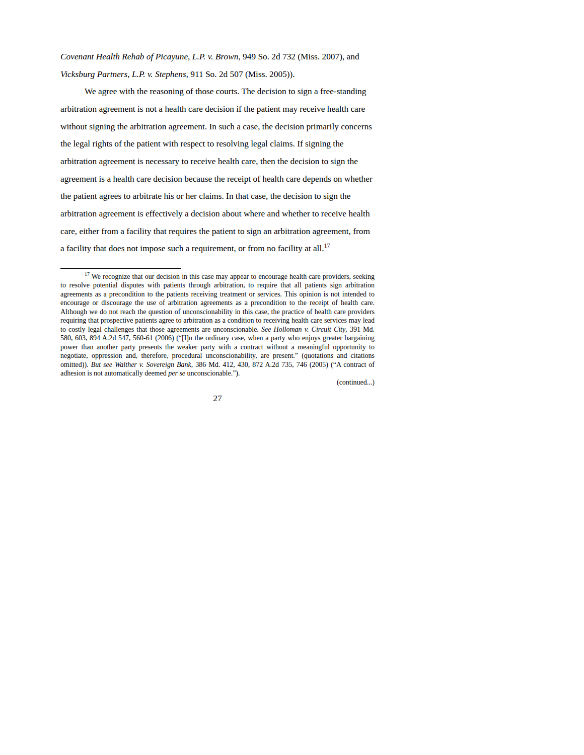Covenant Health Rehab of Picayune, L.P. v. Brown, 949 So. 2d 732 (Miss. 2007), and Vicksburg Partners, L.P. v. Stephens, 911 So. 2d 507 (Miss. 2005)).
We agree with the reasoning of those courts. The decision to sign a free-standing arbitration agreement is not a health care decision if the patient may receive health care without signing the arbitration agreement. In such a case, the decision primarily concerns the legal rights of the patient with respect to resolving legal claims. If signing the arbitration agreement is necessary to receive health care, then the decision to sign the agreement is a health care decision because the receipt of health care depends on whether the patient agrees to arbitrate his or her claims. In that case, the decision to sign the arbitration agreement is effectively a decision about where and whether to receive health care, either from a facility that requires the patient to sign an arbitration agreement, from a facility that does not impose such a requirement, or from no facility at all.17
17 We recognize that our decision in this case may appear to encourage health care providers, seeking to resolve potential disputes with patients through arbitration, to require that all patients sign arbitration agreements as a precondition to the patients receiving treatment or services. This opinion is not intended to encourage or discourage the use of arbitration agreements as a precondition to the receipt of health care. Although we do not reach the question of unconscionability in this case, the practice of health care providers requiring that prospective patients agree to arbitration as a condition to receiving health care services may lead to costly legal challenges that those agreements are unconscionable. See Holloman v. Circuit City, 391 Md. 580, 603, 894 A.2d 547, 560-61 (2006) (“[I]n the ordinary case, when a party who enjoys greater bargaining power than another party presents the weaker party with a contract without a meaningful opportunity to negotiate, oppression and, therefore, procedural unconscionability, are present.” (quotations and citations omitted)). But see Walther v. Sovereign Bank, 386 Md. 412, 430, 872 A.2d 735, 746 (2005) (“A contract of adhesion is not automatically deemed per se unconscionable.”).
(continued...)
27